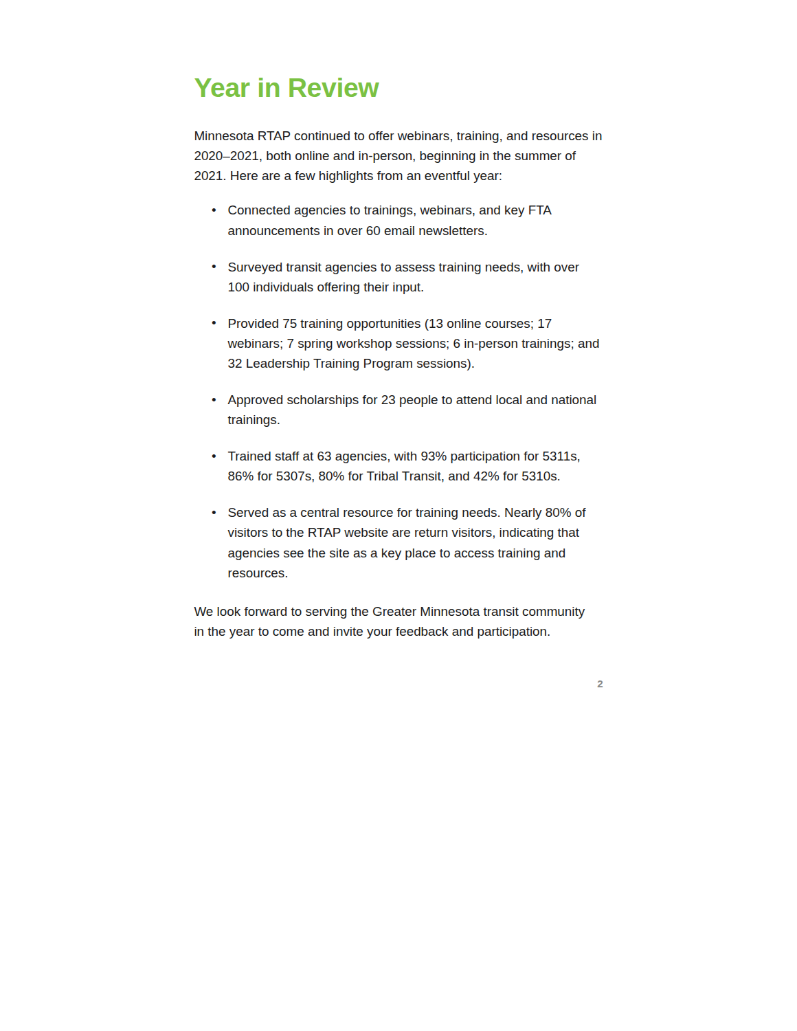Year in Review
Minnesota RTAP continued to offer webinars, training, and resources in 2020–2021, both online and in-person, beginning in the summer of 2021. Here are a few highlights from an eventful year:
Connected agencies to trainings, webinars, and key FTA announcements in over 60 email newsletters.
Surveyed transit agencies to assess training needs, with over 100 individuals offering their input.
Provided 75 training opportunities (13 online courses; 17 webinars; 7 spring workshop sessions; 6 in-person trainings; and 32 Leadership Training Program sessions).
Approved scholarships for 23 people to attend local and national trainings.
Trained staff at 63 agencies, with 93% participation for 5311s, 86% for 5307s, 80% for Tribal Transit, and 42% for 5310s.
Served as a central resource for training needs. Nearly 80% of visitors to the RTAP website are return visitors, indicating that agencies see the site as a key place to access training and resources.
We look forward to serving the Greater Minnesota transit community
in the year to come and invite your feedback and participation.
2